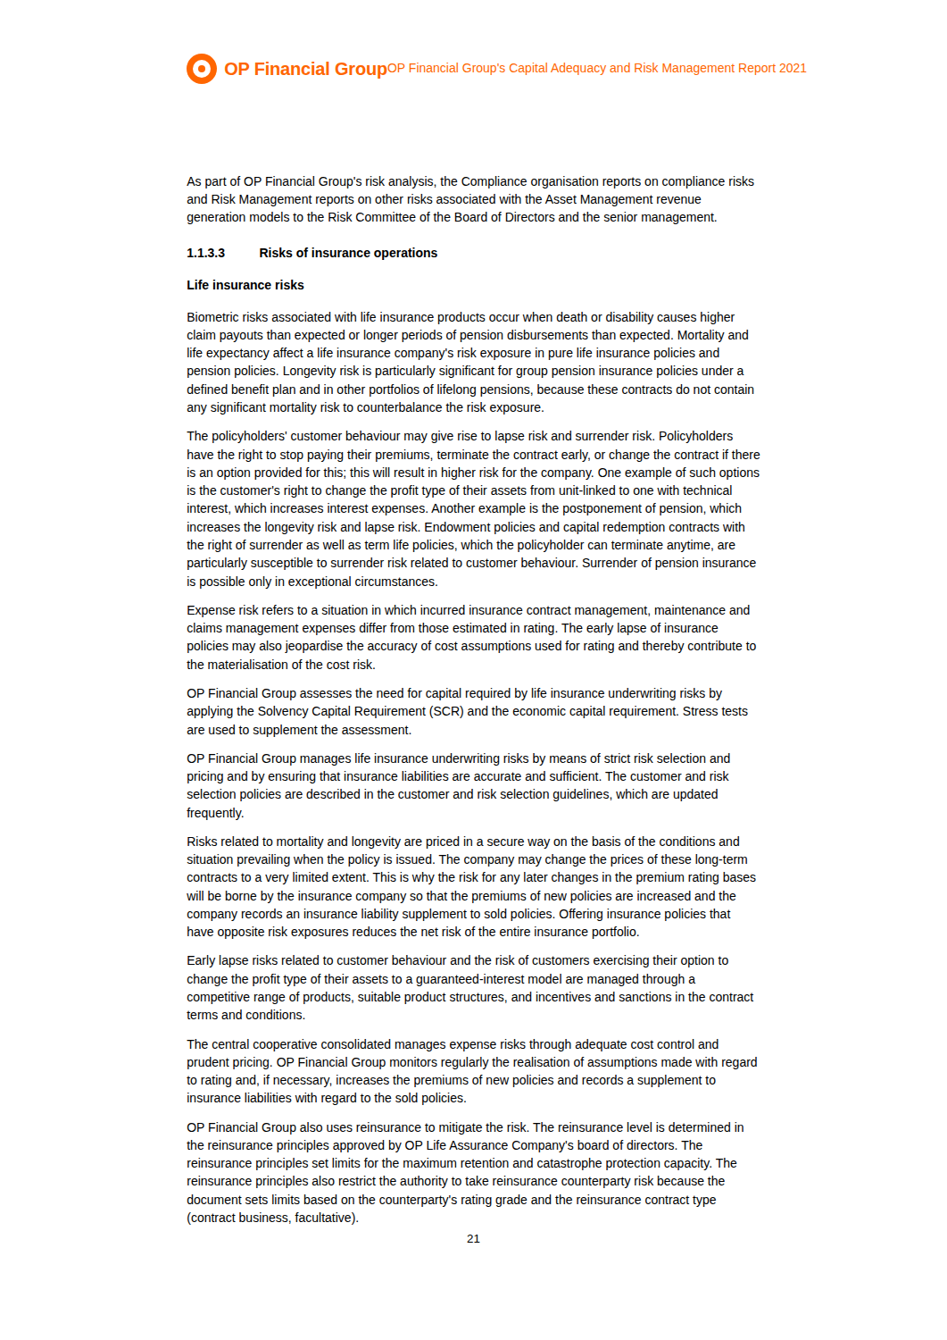OP Financial Group
OP Financial Group's Capital Adequacy and Risk Management Report 2021
As part of OP Financial Group's risk analysis, the Compliance organisation reports on compliance risks and Risk Management reports on other risks associated with the Asset Management revenue generation models to the Risk Committee of the Board of Directors and the senior management.
1.1.3.3 Risks of insurance operations
Life insurance risks
Biometric risks associated with life insurance products occur when death or disability causes higher claim payouts than expected or longer periods of pension disbursements than expected. Mortality and life expectancy affect a life insurance company's risk exposure in pure life insurance policies and pension policies. Longevity risk is particularly significant for group pension insurance policies under a defined benefit plan and in other portfolios of lifelong pensions, because these contracts do not contain any significant mortality risk to counterbalance the risk exposure.
The policyholders' customer behaviour may give rise to lapse risk and surrender risk. Policyholders have the right to stop paying their premiums, terminate the contract early, or change the contract if there is an option provided for this; this will result in higher risk for the company. One example of such options is the customer's right to change the profit type of their assets from unit-linked to one with technical interest, which increases interest expenses. Another example is the postponement of pension, which increases the longevity risk and lapse risk. Endowment policies and capital redemption contracts with the right of surrender as well as term life policies, which the policyholder can terminate anytime, are particularly susceptible to surrender risk related to customer behaviour. Surrender of pension insurance is possible only in exceptional circumstances.
Expense risk refers to a situation in which incurred insurance contract management, maintenance and claims management expenses differ from those estimated in rating. The early lapse of insurance policies may also jeopardise the accuracy of cost assumptions used for rating and thereby contribute to the materialisation of the cost risk.
OP Financial Group assesses the need for capital required by life insurance underwriting risks by applying the Solvency Capital Requirement (SCR) and the economic capital requirement. Stress tests are used to supplement the assessment.
OP Financial Group manages life insurance underwriting risks by means of strict risk selection and pricing and by ensuring that insurance liabilities are accurate and sufficient. The customer and risk selection policies are described in the customer and risk selection guidelines, which are updated frequently.
Risks related to mortality and longevity are priced in a secure way on the basis of the conditions and situation prevailing when the policy is issued. The company may change the prices of these long-term contracts to a very limited extent. This is why the risk for any later changes in the premium rating bases will be borne by the insurance company so that the premiums of new policies are increased and the company records an insurance liability supplement to sold policies. Offering insurance policies that have opposite risk exposures reduces the net risk of the entire insurance portfolio.
Early lapse risks related to customer behaviour and the risk of customers exercising their option to change the profit type of their assets to a guaranteed-interest model are managed through a competitive range of products, suitable product structures, and incentives and sanctions in the contract terms and conditions.
The central cooperative consolidated manages expense risks through adequate cost control and prudent pricing. OP Financial Group monitors regularly the realisation of assumptions made with regard to rating and, if necessary, increases the premiums of new policies and records a supplement to insurance liabilities with regard to the sold policies.
OP Financial Group also uses reinsurance to mitigate the risk. The reinsurance level is determined in the reinsurance principles approved by OP Life Assurance Company's board of directors. The reinsurance principles set limits for the maximum retention and catastrophe protection capacity. The reinsurance principles also restrict the authority to take reinsurance counterparty risk because the document sets limits based on the counterparty's rating grade and the reinsurance contract type (contract business, facultative).
21